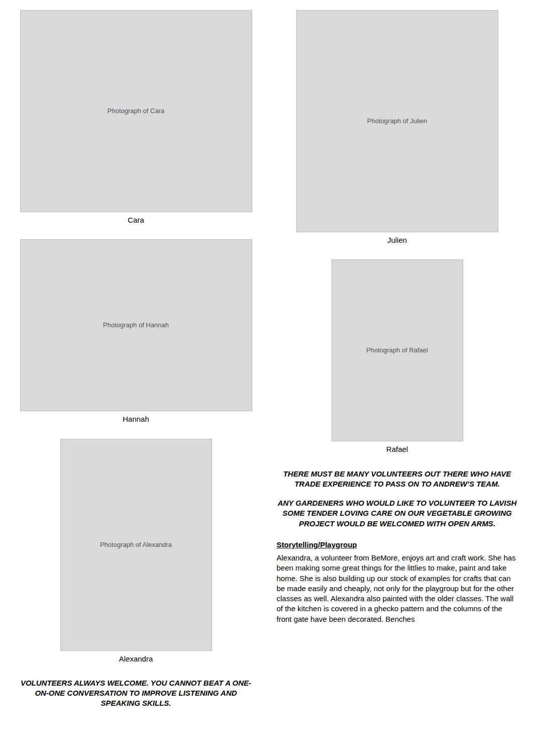Photograph of Cara
Cara
Photograph of Hannah
Hannah
Photograph of Alexandra
Alexandra
VOLUNTEERS ALWAYS WELCOME. YOU CANNOT BEAT A ONE-ON-ONE CONVERSATION TO IMPROVE LISTENING AND SPEAKING SKILLS.
Photograph of Julien
Julien
Photograph of Rafael
Rafael
THERE MUST BE MANY VOLUNTEERS OUT THERE WHO HAVE TRADE EXPERIENCE TO PASS ON TO ANDREW’S TEAM.
ANY GARDENERS WHO WOULD LIKE TO VOLUNTEER TO LAVISH SOME TENDER LOVING CARE ON OUR VEGETABLE GROWING PROJECT WOULD BE WELCOMED WITH OPEN ARMS.
Storytelling/Playgroup
Alexandra, a volunteer from BeMore, enjoys art and craft work. She has been making some great things for the littlies to make, paint and take home. She is also building up our stock of examples for crafts that can be made easily and cheaply, not only for the playgroup but for the other classes as well. Alexandra also painted with the older classes. The wall of the kitchen is covered in a ghecko pattern and the columns of the front gate have been decorated. Benches